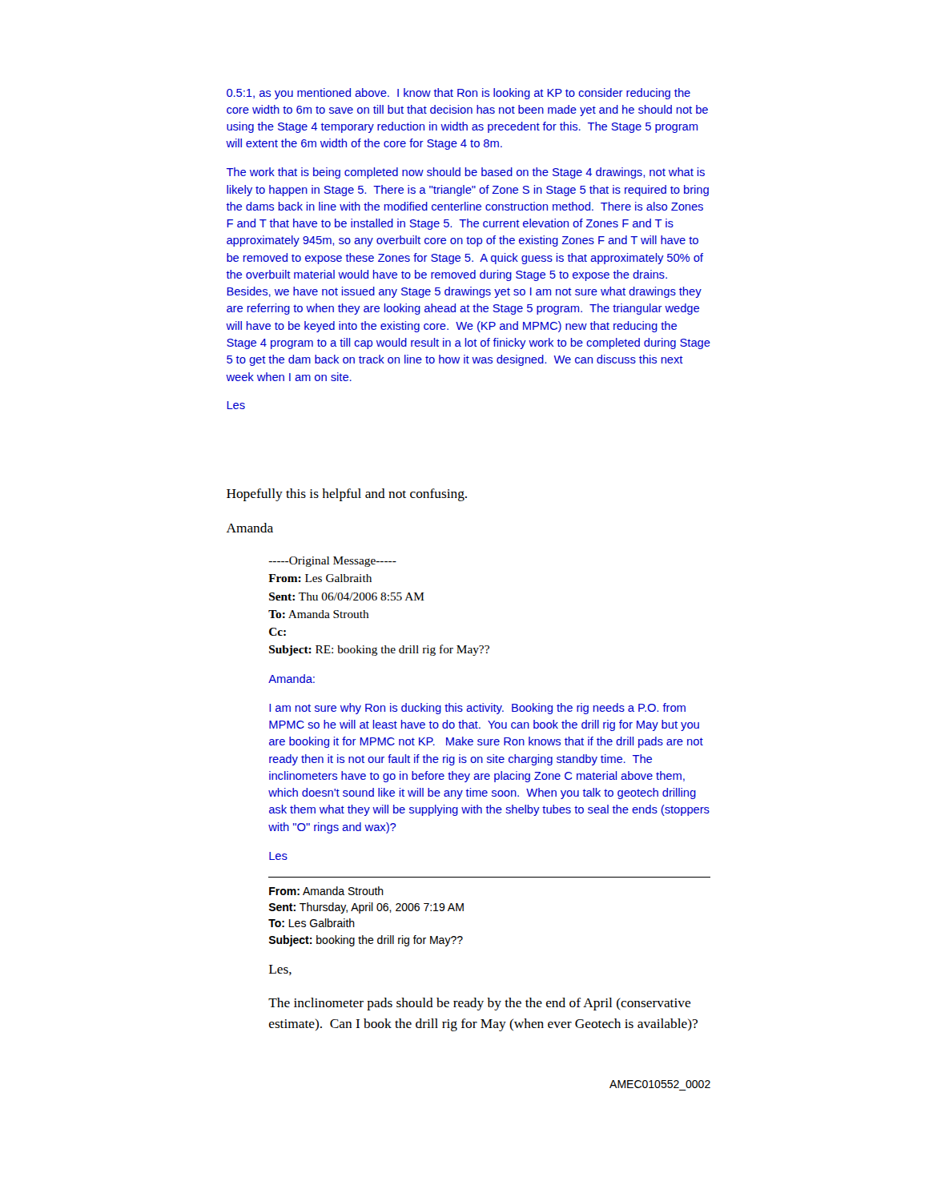0.5:1, as you mentioned above. I know that Ron is looking at KP to consider reducing the core width to 6m to save on till but that decision has not been made yet and he should not be using the Stage 4 temporary reduction in width as precedent for this. The Stage 5 program will extent the 6m width of the core for Stage 4 to 8m.
The work that is being completed now should be based on the Stage 4 drawings, not what is likely to happen in Stage 5. There is a "triangle" of Zone S in Stage 5 that is required to bring the dams back in line with the modified centerline construction method. There is also Zones F and T that have to be installed in Stage 5. The current elevation of Zones F and T is approximately 945m, so any overbuilt core on top of the existing Zones F and T will have to be removed to expose these Zones for Stage 5. A quick guess is that approximately 50% of the overbuilt material would have to be removed during Stage 5 to expose the drains. Besides, we have not issued any Stage 5 drawings yet so I am not sure what drawings they are referring to when they are looking ahead at the Stage 5 program. The triangular wedge will have to be keyed into the existing core. We (KP and MPMC) new that reducing the Stage 4 program to a till cap would result in a lot of finicky work to be completed during Stage 5 to get the dam back on track on line to how it was designed. We can discuss this next week when I am on site.
Les
Hopefully this is helpful and not confusing.
Amanda
-----Original Message-----
From: Les Galbraith
Sent: Thu 06/04/2006 8:55 AM
To: Amanda Strouth
Cc:
Subject: RE: booking the drill rig for May??
Amanda:
I am not sure why Ron is ducking this activity. Booking the rig needs a P.O. from MPMC so he will at least have to do that. You can book the drill rig for May but you are booking it for MPMC not KP. Make sure Ron knows that if the drill pads are not ready then it is not our fault if the rig is on site charging standby time. The inclinometers have to go in before they are placing Zone C material above them, which doesn't sound like it will be any time soon. When you talk to geotech drilling ask them what they will be supplying with the shelby tubes to seal the ends (stoppers with "O" rings and wax)?
Les
From: Amanda Strouth
Sent: Thursday, April 06, 2006 7:19 AM
To: Les Galbraith
Subject: booking the drill rig for May??
Les,
The inclinometer pads should be ready by the the end of April (conservative estimate). Can I book the drill rig for May (when ever Geotech is available)?
AMEC010552_0002